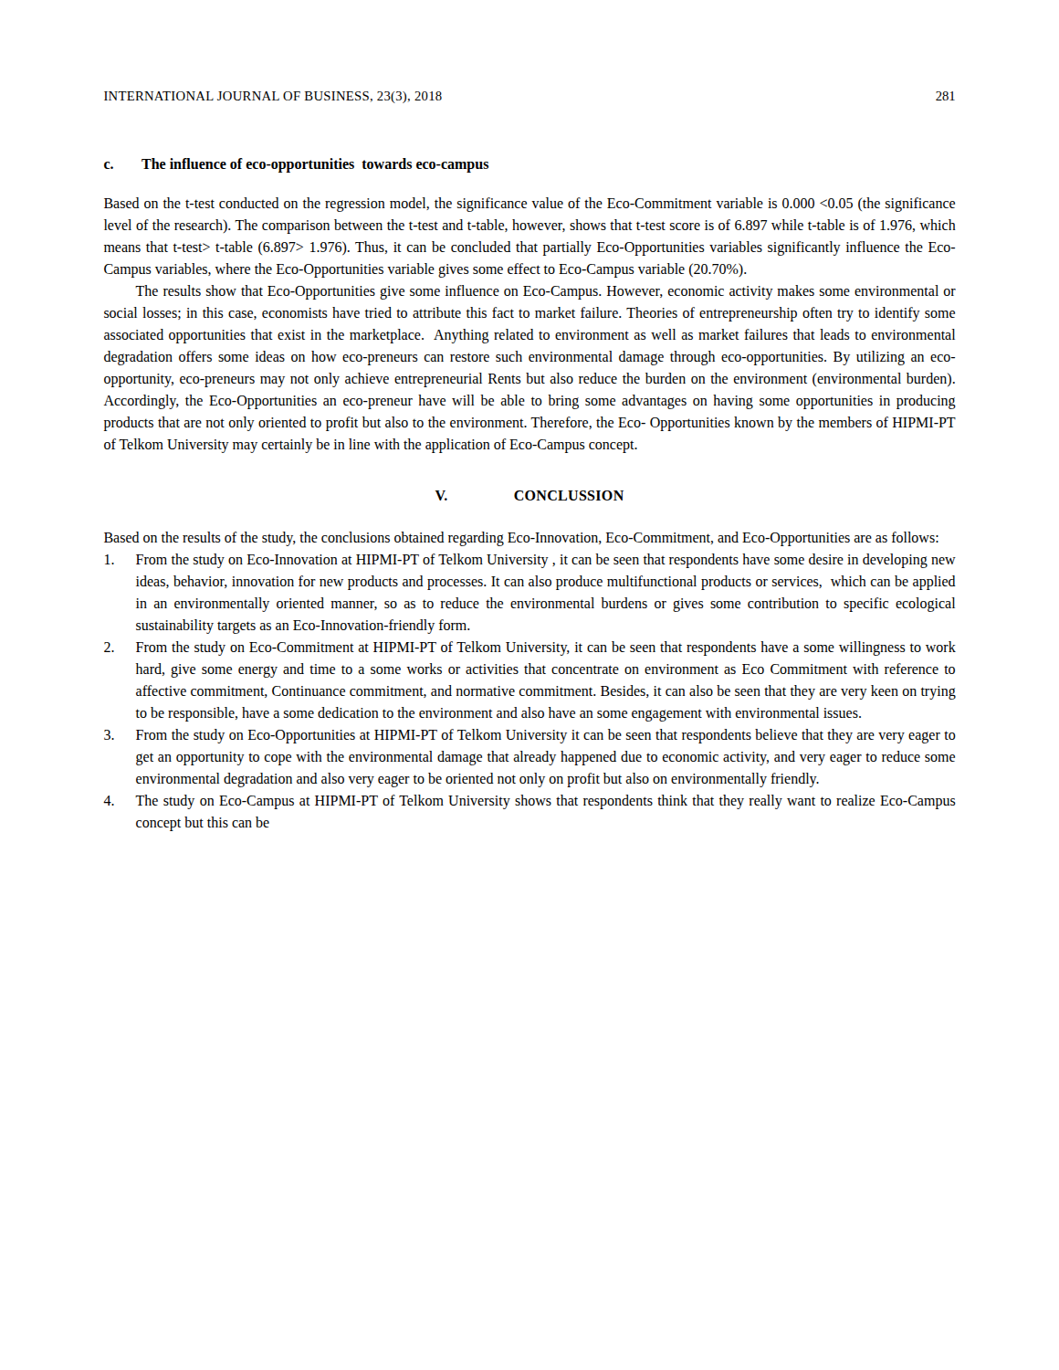INTERNATIONAL JOURNAL OF BUSINESS, 23(3), 2018 281
c. The influence of eco-opportunities towards eco-campus
Based on the t-test conducted on the regression model, the significance value of the Eco-Commitment variable is 0.000 <0.05 (the significance level of the research). The comparison between the t-test and t-table, however, shows that t-test score is of 6.897 while t-table is of 1.976, which means that t-test> t-table (6.897> 1.976). Thus, it can be concluded that partially Eco-Opportunities variables significantly influence the Eco-Campus variables, where the Eco-Opportunities variable gives some effect to Eco-Campus variable (20.70%).
The results show that Eco-Opportunities give some influence on Eco-Campus. However, economic activity makes some environmental or social losses; in this case, economists have tried to attribute this fact to market failure. Theories of entrepreneurship often try to identify some associated opportunities that exist in the marketplace. Anything related to environment as well as market failures that leads to environmental degradation offers some ideas on how eco-preneurs can restore such environmental damage through eco-opportunities. By utilizing an eco-opportunity, eco-preneurs may not only achieve entrepreneurial Rents but also reduce the burden on the environment (environmental burden). Accordingly, the Eco-Opportunities an eco-preneur have will be able to bring some advantages on having some opportunities in producing products that are not only oriented to profit but also to the environment. Therefore, the Eco- Opportunities known by the members of HIPMI-PT of Telkom University may certainly be in line with the application of Eco-Campus concept.
V. CONCLUSSION
Based on the results of the study, the conclusions obtained regarding Eco-Innovation, Eco-Commitment, and Eco-Opportunities are as follows:
1. From the study on Eco-Innovation at HIPMI-PT of Telkom University , it can be seen that respondents have some desire in developing new ideas, behavior, innovation for new products and processes. It can also produce multifunctional products or services, which can be applied in an environmentally oriented manner, so as to reduce the environmental burdens or gives some contribution to specific ecological sustainability targets as an Eco-Innovation-friendly form.
2. From the study on Eco-Commitment at HIPMI-PT of Telkom University, it can be seen that respondents have a some willingness to work hard, give some energy and time to a some works or activities that concentrate on environment as Eco Commitment with reference to affective commitment, Continuance commitment, and normative commitment. Besides, it can also be seen that they are very keen on trying to be responsible, have a some dedication to the environment and also have an some engagement with environmental issues.
3. From the study on Eco-Opportunities at HIPMI-PT of Telkom University it can be seen that respondents believe that they are very eager to get an opportunity to cope with the environmental damage that already happened due to economic activity, and very eager to reduce some environmental degradation and also very eager to be oriented not only on profit but also on environmentally friendly.
4. The study on Eco-Campus at HIPMI-PT of Telkom University shows that respondents think that they really want to realize Eco-Campus concept but this can be